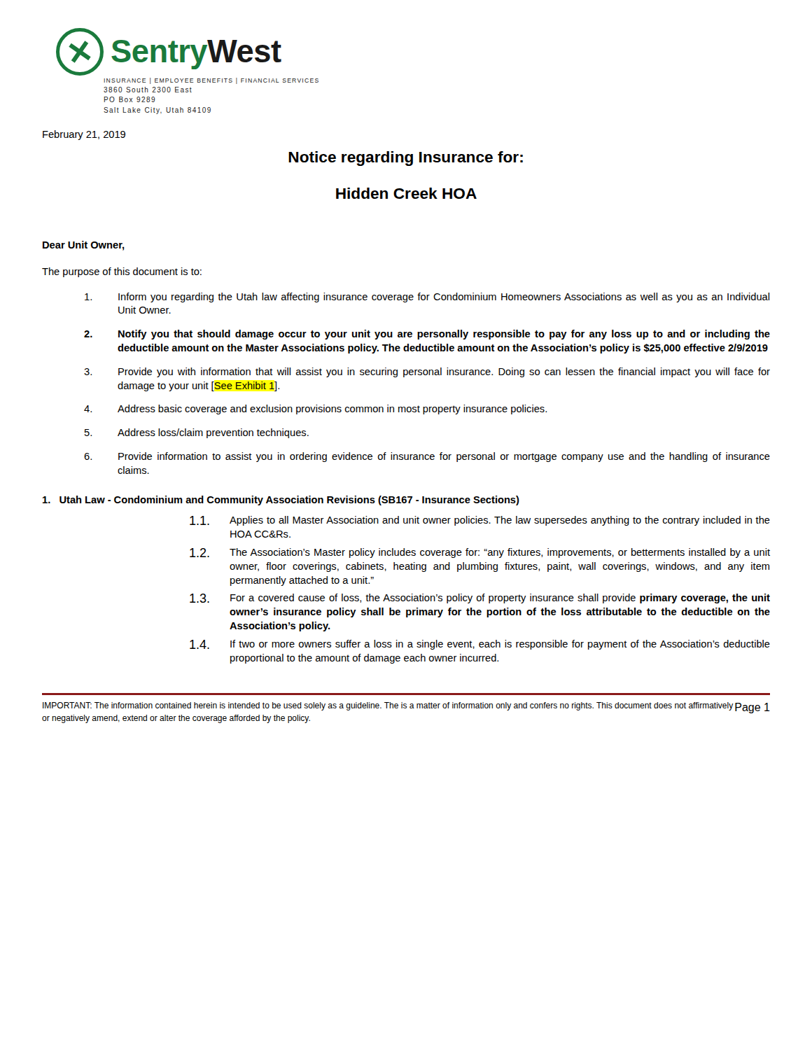Sentry West
INSURANCE | EMPLOYEE BENEFITS | FINANCIAL SERVICES
3860 South 2300 East
PO Box 9289
Salt Lake City, Utah 84109
February 21, 2019
Notice regarding Insurance for: Hidden Creek HOA
Dear Unit Owner,
The purpose of this document is to:
Inform you regarding the Utah law affecting insurance coverage for Condominium Homeowners Associations as well as you as an Individual Unit Owner.
Notify you that should damage occur to your unit you are personally responsible to pay for any loss up to and or including the deductible amount on the Master Associations policy. The deductible amount on the Association’s policy is $25,000 effective 2/9/2019
Provide you with information that will assist you in securing personal insurance. Doing so can lessen the financial impact you will face for damage to your unit [See Exhibit 1].
Address basic coverage and exclusion provisions common in most property insurance policies.
Address loss/claim prevention techniques.
Provide information to assist you in ordering evidence of insurance for personal or mortgage company use and the handling of insurance claims.
1. Utah Law - Condominium and Community Association Revisions (SB167 - Insurance Sections)
Applies to all Master Association and unit owner policies. The law supersedes anything to the contrary included in the HOA CC&Rs.
The Association’s Master policy includes coverage for: “any fixtures, improvements, or betterments installed by a unit owner, floor coverings, cabinets, heating and plumbing fixtures, paint, wall coverings, windows, and any item permanently attached to a unit.”
For a covered cause of loss, the Association’s policy of property insurance shall provide primary coverage, the unit owner’s insurance policy shall be primary for the portion of the loss attributable to the deductible on the Association’s policy.
If two or more owners suffer a loss in a single event, each is responsible for payment of the Association’s deductible proportional to the amount of damage each owner incurred.
Page 1 IMPORTANT: The information contained herein is intended to be used solely as a guideline. The is a matter of information only and confers no rights. This document does not affirmatively or negatively amend, extend or alter the coverage afforded by the policy.